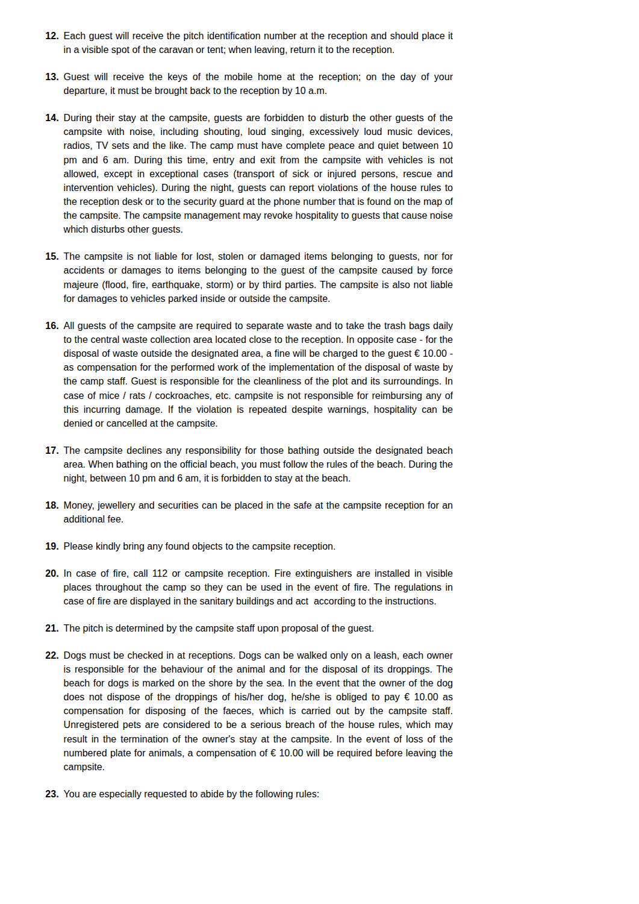12. Each guest will receive the pitch identification number at the reception and should place it in a visible spot of the caravan or tent; when leaving, return it to the reception.
13. Guest will receive the keys of the mobile home at the reception; on the day of your departure, it must be brought back to the reception by 10 a.m.
14. During their stay at the campsite, guests are forbidden to disturb the other guests of the campsite with noise, including shouting, loud singing, excessively loud music devices, radios, TV sets and the like. The camp must have complete peace and quiet between 10 pm and 6 am. During this time, entry and exit from the campsite with vehicles is not allowed, except in exceptional cases (transport of sick or injured persons, rescue and intervention vehicles). During the night, guests can report violations of the house rules to the reception desk or to the security guard at the phone number that is found on the map of the campsite. The campsite management may revoke hospitality to guests that cause noise which disturbs other guests.
15. The campsite is not liable for lost, stolen or damaged items belonging to guests, nor for accidents or damages to items belonging to the guest of the campsite caused by force majeure (flood, fire, earthquake, storm) or by third parties. The campsite is also not liable for damages to vehicles parked inside or outside the campsite.
16. All guests of the campsite are required to separate waste and to take the trash bags daily to the central waste collection area located close to the reception. In opposite case - for the disposal of waste outside the designated area, a fine will be charged to the guest € 10.00 - as compensation for the performed work of the implementation of the disposal of waste by the camp staff. Guest is responsible for the cleanliness of the plot and its surroundings. In case of mice / rats / cockroaches, etc. campsite is not responsible for reimbursing any of this incurring damage. If the violation is repeated despite warnings, hospitality can be denied or cancelled at the campsite.
17. The campsite declines any responsibility for those bathing outside the designated beach area. When bathing on the official beach, you must follow the rules of the beach. During the night, between 10 pm and 6 am, it is forbidden to stay at the beach.
18. Money, jewellery and securities can be placed in the safe at the campsite reception for an additional fee.
19. Please kindly bring any found objects to the campsite reception.
20. In case of fire, call 112 or campsite reception. Fire extinguishers are installed in visible places throughout the camp so they can be used in the event of fire. The regulations in case of fire are displayed in the sanitary buildings and act according to the instructions.
21. The pitch is determined by the campsite staff upon proposal of the guest.
22. Dogs must be checked in at receptions. Dogs can be walked only on a leash, each owner is responsible for the behaviour of the animal and for the disposal of its droppings. The beach for dogs is marked on the shore by the sea. In the event that the owner of the dog does not dispose of the droppings of his/her dog, he/she is obliged to pay € 10.00 as compensation for disposing of the faeces, which is carried out by the campsite staff. Unregistered pets are considered to be a serious breach of the house rules, which may result in the termination of the owner's stay at the campsite. In the event of loss of the numbered plate for animals, a compensation of € 10.00 will be required before leaving the campsite.
23. You are especially requested to abide by the following rules: